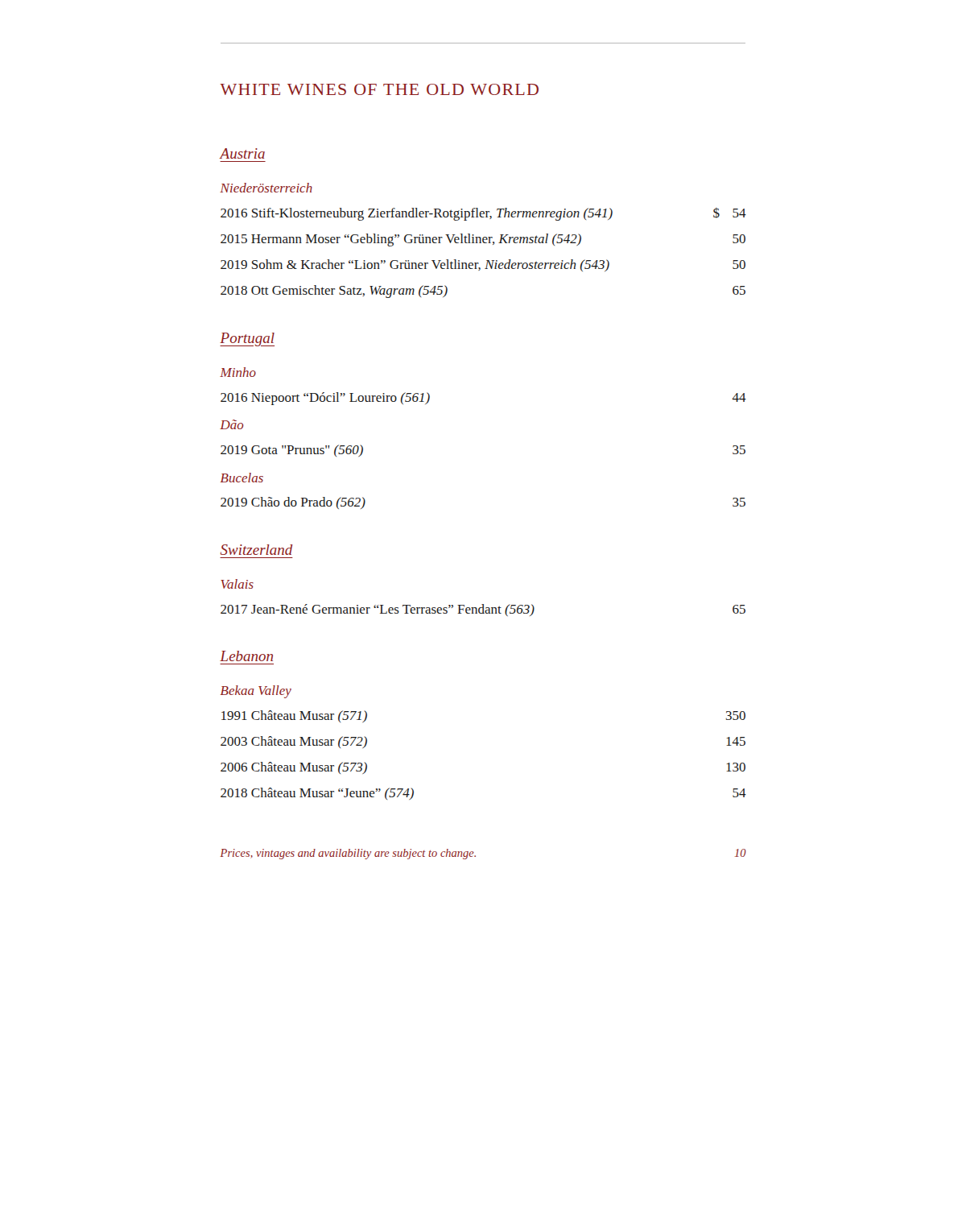White Wines of the Old World
Austria
Niederösterreich
| 2016 Stift-Klosterneuburg Zierfandler-Rotgipfler, Thermenregion (541) | $ 54 |
| 2015 Hermann Moser “Gebling” Grüner Veltliner, Kremstal (542) | 50 |
| 2019 Sohm & Kracher “Lion” Grüner Veltliner, Niederosterreich (543) | 50 |
| 2018 Ott Gemischter Satz, Wagram (545) | 65 |
Portugal
Minho
| 2016 Niepoort “Dócil” Loureiro (561) | 44 |
Dão
| 2019 Gota "Prunus" (560) | 35 |
Bucelas
| 2019 Chão do Prado (562) | 35 |
Switzerland
Valais
| 2017 Jean-René Germanier “Les Terrases” Fendant (563) | 65 |
Lebanon
Bekaa Valley
| 1991 Château Musar (571) | 350 |
| 2003 Château Musar (572) | 145 |
| 2006 Château Musar (573) | 130 |
| 2018 Château Musar “Jeune” (574) | 54 |
Prices, vintages and availability are subject to change.
10